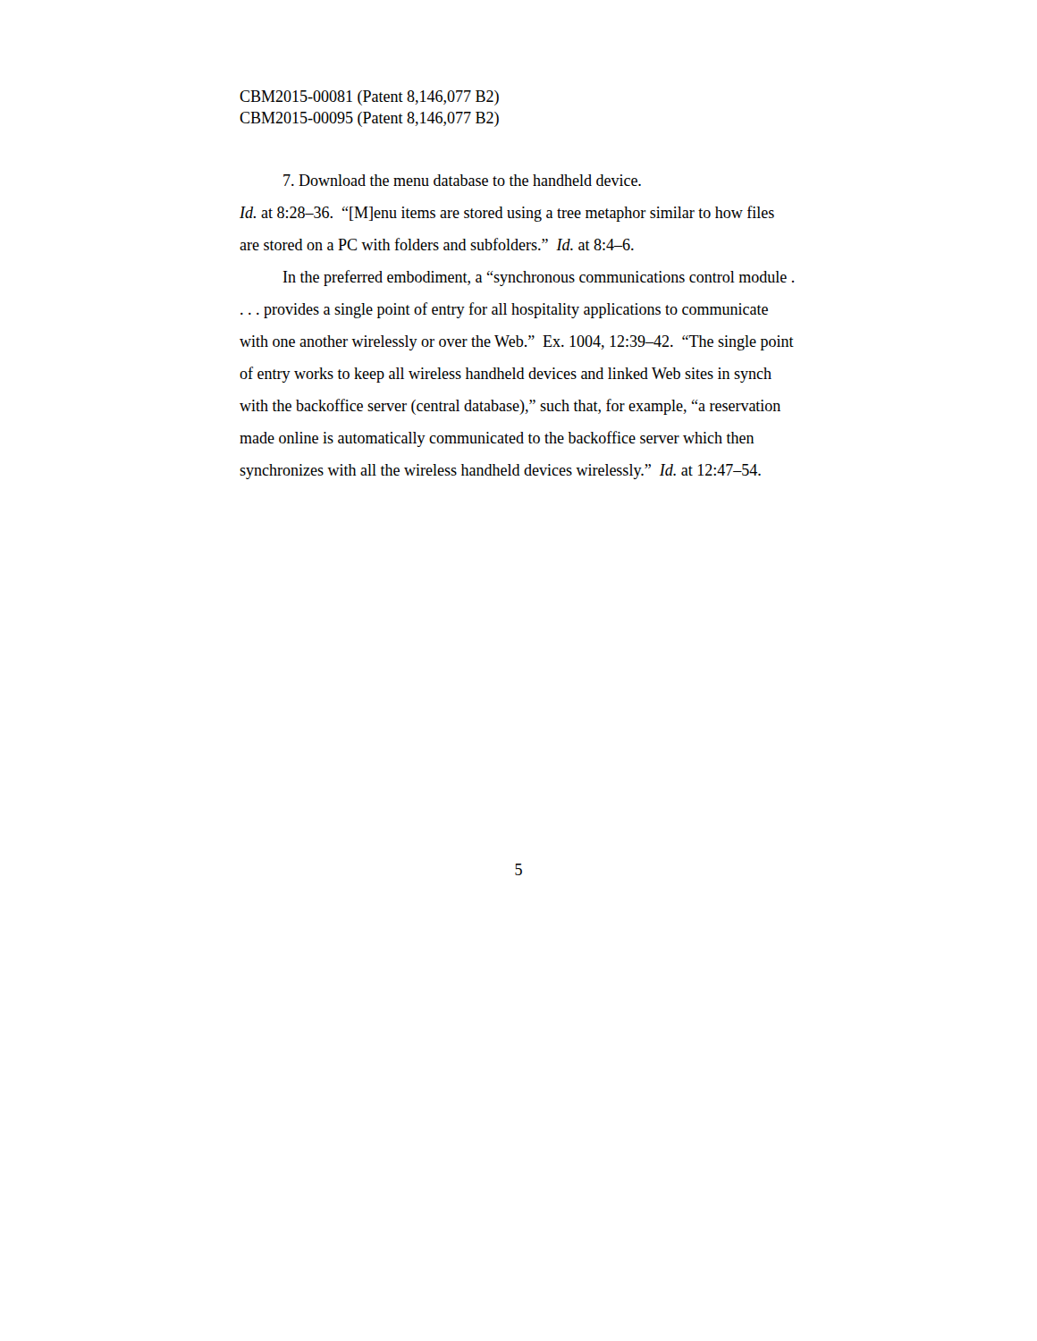CBM2015-00081 (Patent 8,146,077 B2)
CBM2015-00095 (Patent 8,146,077 B2)
7. Download the menu database to the handheld device.
Id. at 8:28–36. “[M]enu items are stored using a tree metaphor similar to how files are stored on a PC with folders and subfolders.” Id. at 8:4–6.
In the preferred embodiment, a “synchronous communications control module . . . . provides a single point of entry for all hospitality applications to communicate with one another wirelessly or over the Web.” Ex. 1004, 12:39–42. “The single point of entry works to keep all wireless handheld devices and linked Web sites in synch with the backoffice server (central database),” such that, for example, “a reservation made online is automatically communicated to the backoffice server which then synchronizes with all the wireless handheld devices wirelessly.” Id. at 12:47–54.
5